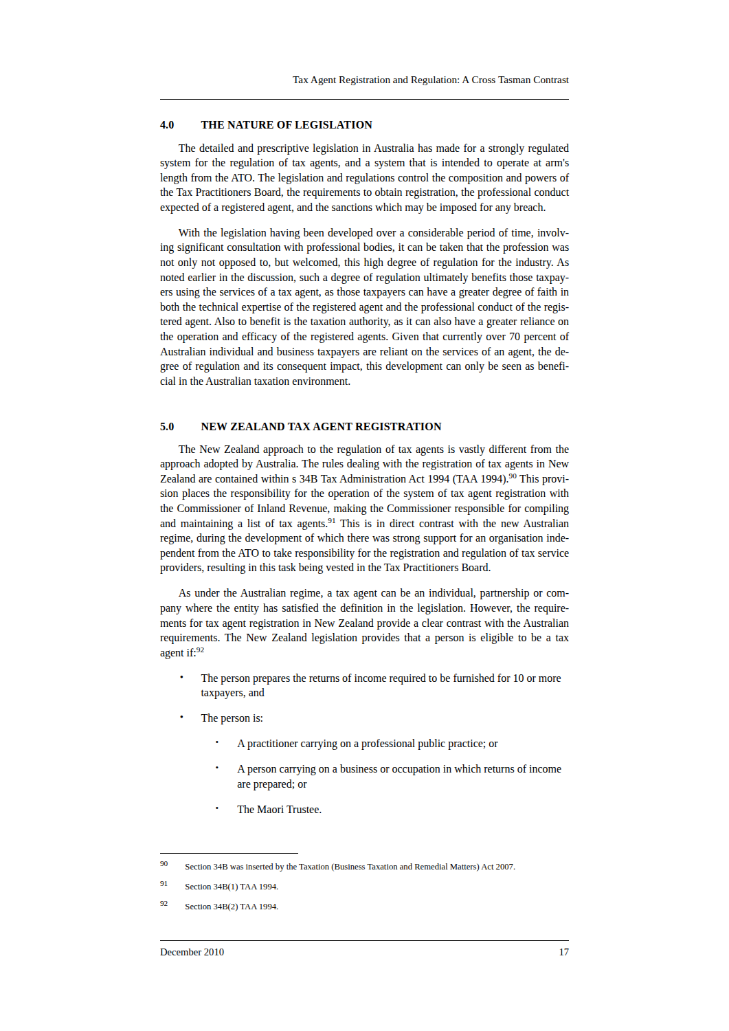Tax Agent Registration and Regulation: A Cross Tasman Contrast
4.0 The Nature of Legislation
The detailed and prescriptive legislation in Australia has made for a strongly regulated system for the regulation of tax agents, and a system that is intended to operate at arm's length from the ATO. The legislation and regulations control the composition and powers of the Tax Practitioners Board, the requirements to obtain registration, the professional conduct expected of a registered agent, and the sanctions which may be imposed for any breach.
With the legislation having been developed over a considerable period of time, involving significant consultation with professional bodies, it can be taken that the profession was not only not opposed to, but welcomed, this high degree of regulation for the industry. As noted earlier in the discussion, such a degree of regulation ultimately benefits those taxpayers using the services of a tax agent, as those taxpayers can have a greater degree of faith in both the technical expertise of the registered agent and the professional conduct of the registered agent. Also to benefit is the taxation authority, as it can also have a greater reliance on the operation and efficacy of the registered agents. Given that currently over 70 percent of Australian individual and business taxpayers are reliant on the services of an agent, the degree of regulation and its consequent impact, this development can only be seen as beneficial in the Australian taxation environment.
5.0 New Zealand Tax Agent Registration
The New Zealand approach to the regulation of tax agents is vastly different from the approach adopted by Australia. The rules dealing with the registration of tax agents in New Zealand are contained within s 34B Tax Administration Act 1994 (TAA 1994).90 This provision places the responsibility for the operation of the system of tax agent registration with the Commissioner of Inland Revenue, making the Commissioner responsible for compiling and maintaining a list of tax agents.91 This is in direct contrast with the new Australian regime, during the development of which there was strong support for an organisation independent from the ATO to take responsibility for the registration and regulation of tax service providers, resulting in this task being vested in the Tax Practitioners Board.
As under the Australian regime, a tax agent can be an individual, partnership or company where the entity has satisfied the definition in the legislation. However, the requirements for tax agent registration in New Zealand provide a clear contrast with the Australian requirements. The New Zealand legislation provides that a person is eligible to be a tax agent if:92
The person prepares the returns of income required to be furnished for 10 or more taxpayers, and
The person is:
A practitioner carrying on a professional public practice; or
A person carrying on a business or occupation in which returns of income are prepared; or
The Maori Trustee.
90
Section 34B was inserted by the Taxation (Business Taxation and Remedial Matters) Act 2007.
91
Section 34B(1) TAA 1994.
92
Section 34B(2) TAA 1994.
December 2010 17